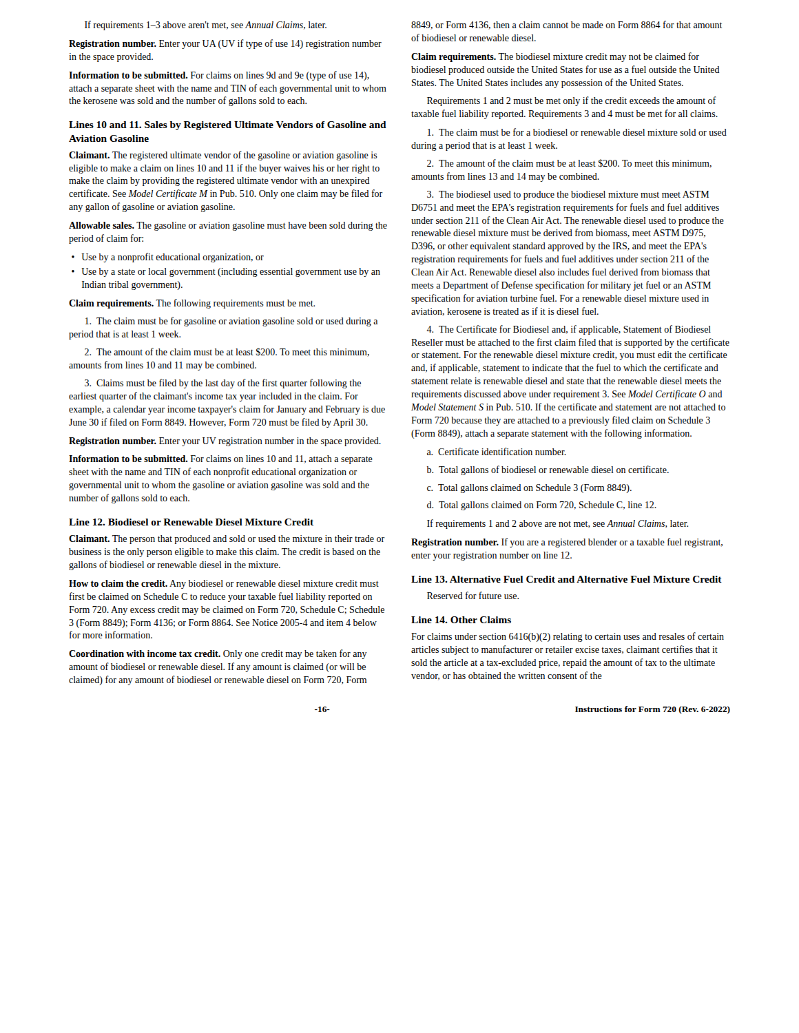If requirements 1–3 above aren't met, see Annual Claims, later.
Registration number. Enter your UA (UV if type of use 14) registration number in the space provided.
Information to be submitted. For claims on lines 9d and 9e (type of use 14), attach a separate sheet with the name and TIN of each governmental unit to whom the kerosene was sold and the number of gallons sold to each.
Lines 10 and 11. Sales by Registered Ultimate Vendors of Gasoline and Aviation Gasoline
Claimant. The registered ultimate vendor of the gasoline or aviation gasoline is eligible to make a claim on lines 10 and 11 if the buyer waives his or her right to make the claim by providing the registered ultimate vendor with an unexpired certificate. See Model Certificate M in Pub. 510. Only one claim may be filed for any gallon of gasoline or aviation gasoline.
Allowable sales. The gasoline or aviation gasoline must have been sold during the period of claim for:
Use by a nonprofit educational organization, or
Use by a state or local government (including essential government use by an Indian tribal government).
Claim requirements. The following requirements must be met.
The claim must be for gasoline or aviation gasoline sold or used during a period that is at least 1 week.
The amount of the claim must be at least $200. To meet this minimum, amounts from lines 10 and 11 may be combined.
Claims must be filed by the last day of the first quarter following the earliest quarter of the claimant's income tax year included in the claim. For example, a calendar year income taxpayer's claim for January and February is due June 30 if filed on Form 8849. However, Form 720 must be filed by April 30.
Registration number. Enter your UV registration number in the space provided.
Information to be submitted. For claims on lines 10 and 11, attach a separate sheet with the name and TIN of each nonprofit educational organization or governmental unit to whom the gasoline or aviation gasoline was sold and the number of gallons sold to each.
Line 12. Biodiesel or Renewable Diesel Mixture Credit
Claimant. The person that produced and sold or used the mixture in their trade or business is the only person eligible to make this claim. The credit is based on the gallons of biodiesel or renewable diesel in the mixture.
How to claim the credit. Any biodiesel or renewable diesel mixture credit must first be claimed on Schedule C to reduce your taxable fuel liability reported on Form 720. Any excess credit may be claimed on Form 720, Schedule C; Schedule 3 (Form 8849); Form 4136; or Form 8864. See Notice 2005-4 and item 4 below for more information.
Coordination with income tax credit. Only one credit may be taken for any amount of biodiesel or renewable diesel. If any amount is claimed (or will be claimed) for any amount of biodiesel or renewable diesel on Form 720, Form 8849, or Form 4136, then a claim cannot be made on Form 8864 for that amount of biodiesel or renewable diesel.
Claim requirements. The biodiesel mixture credit may not be claimed for biodiesel produced outside the United States for use as a fuel outside the United States. The United States includes any possession of the United States.
Requirements 1 and 2 must be met only if the credit exceeds the amount of taxable fuel liability reported. Requirements 3 and 4 must be met for all claims.
The claim must be for a biodiesel or renewable diesel mixture sold or used during a period that is at least 1 week.
The amount of the claim must be at least $200. To meet this minimum, amounts from lines 13 and 14 may be combined.
The biodiesel used to produce the biodiesel mixture must meet ASTM D6751 and meet the EPA's registration requirements for fuels and fuel additives under section 211 of the Clean Air Act. The renewable diesel used to produce the renewable diesel mixture must be derived from biomass, meet ASTM D975, D396, or other equivalent standard approved by the IRS, and meet the EPA's registration requirements for fuels and fuel additives under section 211 of the Clean Air Act. Renewable diesel also includes fuel derived from biomass that meets a Department of Defense specification for military jet fuel or an ASTM specification for aviation turbine fuel. For a renewable diesel mixture used in aviation, kerosene is treated as if it is diesel fuel.
The Certificate for Biodiesel and, if applicable, Statement of Biodiesel Reseller must be attached to the first claim filed that is supported by the certificate or statement. For the renewable diesel mixture credit, you must edit the certificate and, if applicable, statement to indicate that the fuel to which the certificate and statement relate is renewable diesel and state that the renewable diesel meets the requirements discussed above under requirement 3. See Model Certificate O and Model Statement S in Pub. 510. If the certificate and statement are not attached to Form 720 because they are attached to a previously filed claim on Schedule 3 (Form 8849), attach a separate statement with the following information.
Certificate identification number.
Total gallons of biodiesel or renewable diesel on certificate.
Total gallons claimed on Schedule 3 (Form 8849).
Total gallons claimed on Form 720, Schedule C, line 12.
If requirements 1 and 2 above are not met, see Annual Claims, later.
Registration number. If you are a registered blender or a taxable fuel registrant, enter your registration number on line 12.
Line 13. Alternative Fuel Credit and Alternative Fuel Mixture Credit
Reserved for future use.
Line 14. Other Claims
For claims under section 6416(b)(2) relating to certain uses and resales of certain articles subject to manufacturer or retailer excise taxes, claimant certifies that it sold the article at a tax-excluded price, repaid the amount of tax to the ultimate vendor, or has obtained the written consent of the
-16-
Instructions for Form 720 (Rev. 6-2022)